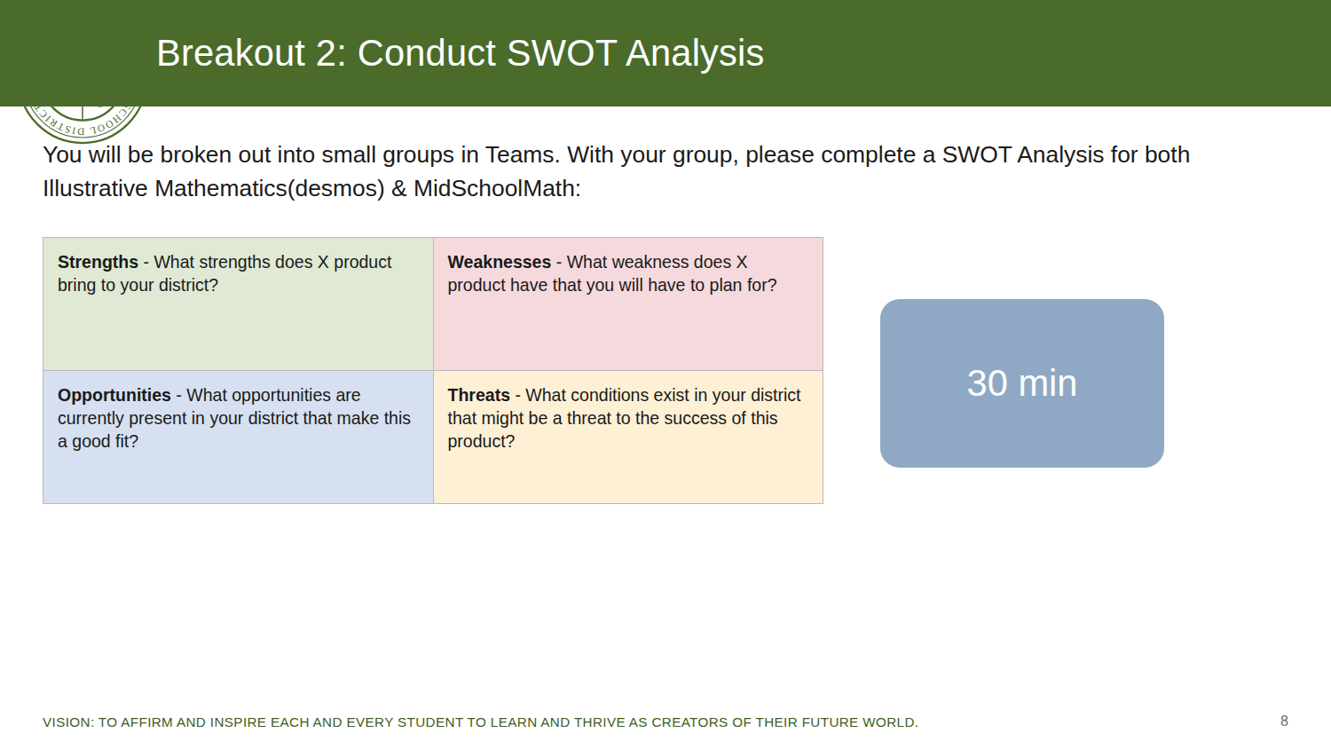BELLEVUE SCHOOL DISTRICT
Breakout 2: Conduct SWOT Analysis
You will be broken out into small groups in Teams. With your group, please complete a SWOT Analysis for both Illustrative Mathematics(desmos) & MidSchoolMath:
| Strengths - What strengths does X product bring to your district? | Weaknesses - What weakness does X product have that you will have to plan for? |
| Opportunities - What opportunities are currently present in your district that make this a good fit? | Threats - What conditions exist in your district that might be a threat to the success of this product? |
30 min
Vision: To affirm and inspire each and every student to learn and thrive as creators of their future world. 8